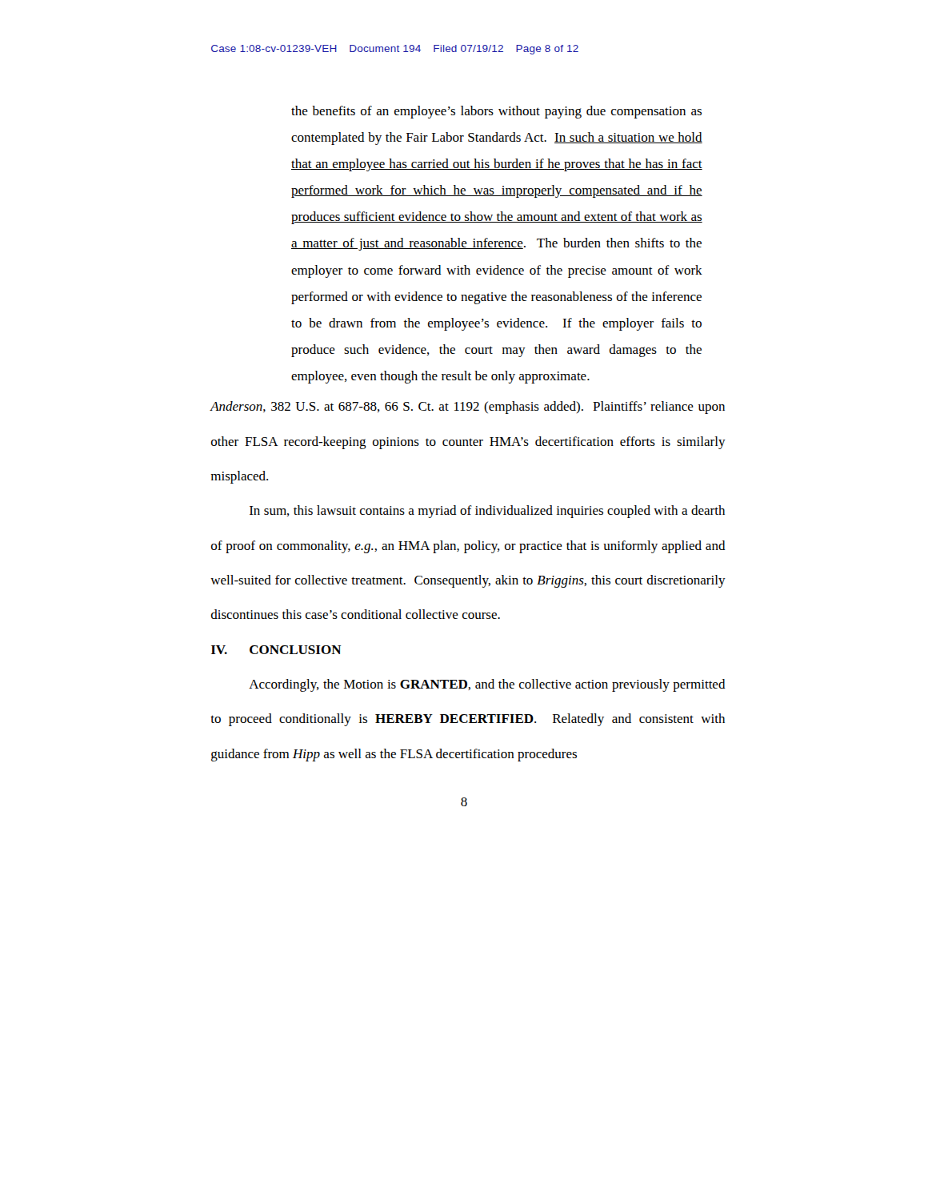Case 1:08-cv-01239-VEH Document 194 Filed 07/19/12 Page 8 of 12
the benefits of an employee’s labors without paying due compensation as contemplated by the Fair Labor Standards Act. In such a situation we hold that an employee has carried out his burden if he proves that he has in fact performed work for which he was improperly compensated and if he produces sufficient evidence to show the amount and extent of that work as a matter of just and reasonable inference. The burden then shifts to the employer to come forward with evidence of the precise amount of work performed or with evidence to negative the reasonableness of the inference to be drawn from the employee’s evidence. If the employer fails to produce such evidence, the court may then award damages to the employee, even though the result be only approximate.
Anderson, 382 U.S. at 687-88, 66 S. Ct. at 1192 (emphasis added). Plaintiffs’ reliance upon other FLSA record-keeping opinions to counter HMA’s decertification efforts is similarly misplaced.
In sum, this lawsuit contains a myriad of individualized inquiries coupled with a dearth of proof on commonality, e.g., an HMA plan, policy, or practice that is uniformly applied and well-suited for collective treatment. Consequently, akin to Briggins, this court discretionarily discontinues this case’s conditional collective course.
IV. CONCLUSION
Accordingly, the Motion is GRANTED, and the collective action previously permitted to proceed conditionally is HEREBY DECERTIFIED. Relatedly and consistent with guidance from Hipp as well as the FLSA decertification procedures
8